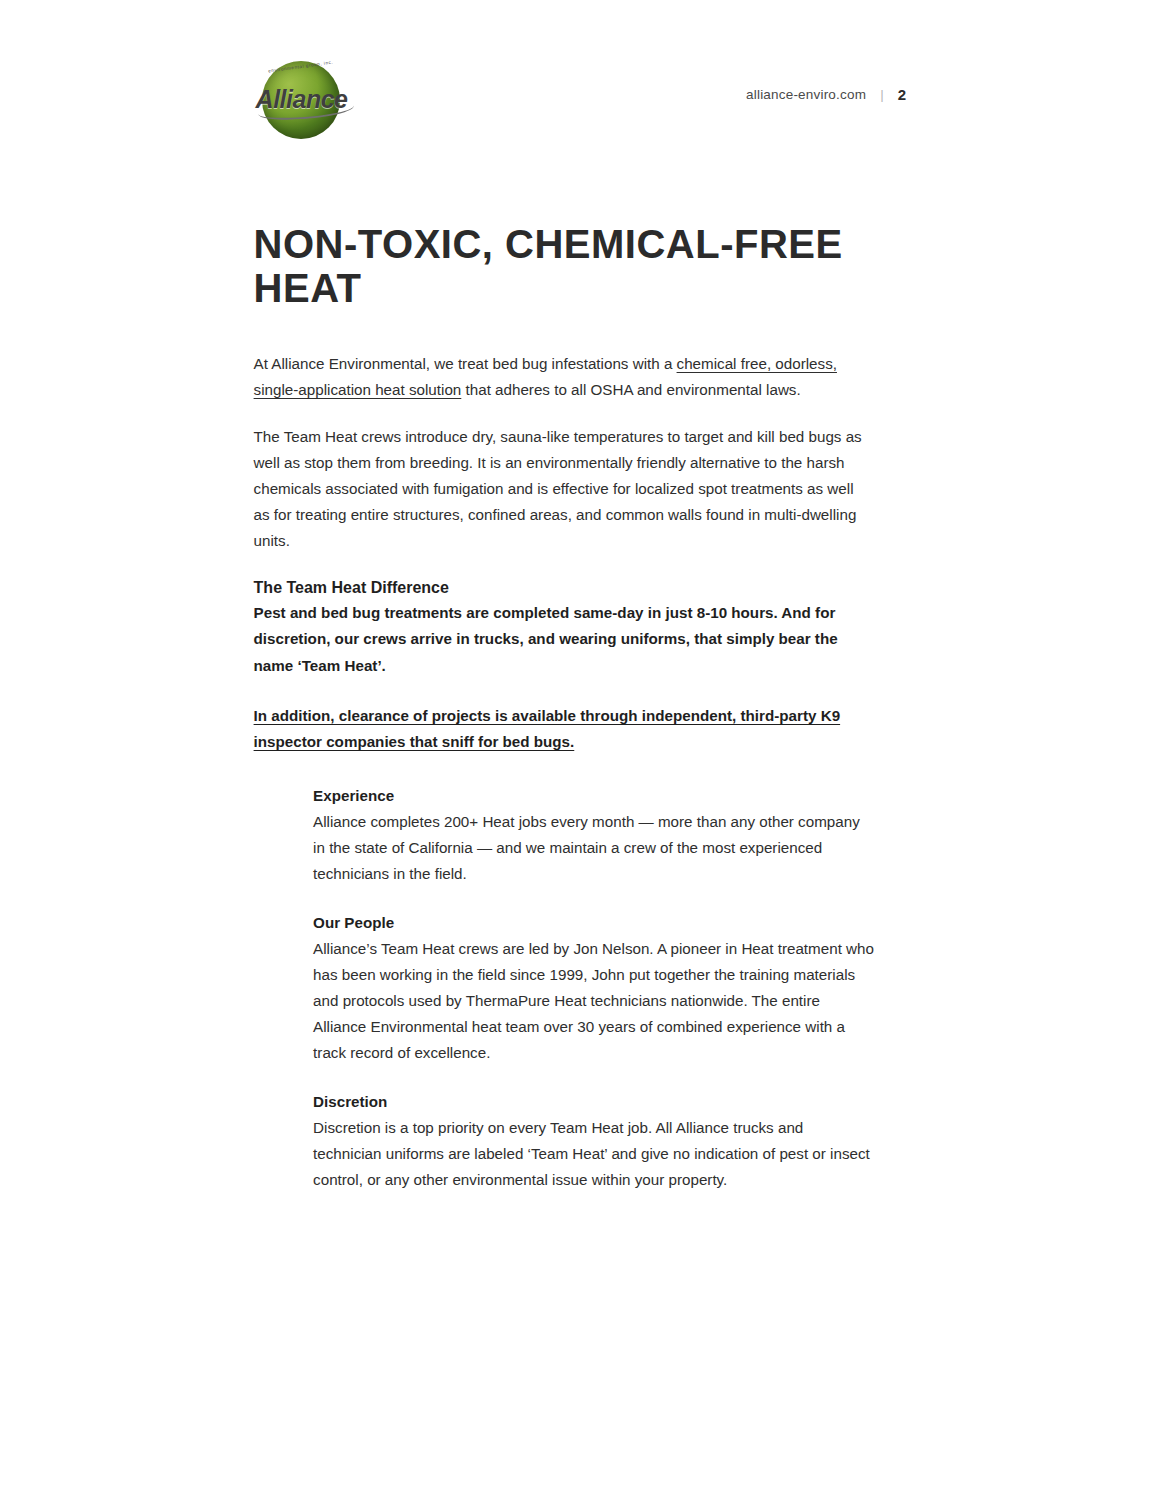environmental group, inc.
Alliance
alliance-enviro.com | 2
Non-Toxic, Chemical-Free Heat
At Alliance Environmental, we treat bed bug infestations with a chemical free, odorless, single-application heat solution that adheres to all OSHA and environmental laws.
The Team Heat crews introduce dry, sauna-like temperatures to target and kill bed bugs as well as stop them from breeding. It is an environmentally friendly alternative to the harsh chemicals associated with fumigation and is effective for localized spot treatments as well as for treating entire structures, confined areas, and common walls found in multi-dwelling units.
The Team Heat Difference
Pest and bed bug treatments are completed same-day in just 8-10 hours. And for discretion, our crews arrive in trucks, and wearing uniforms, that simply bear the name ‘Team Heat’.
In addition, clearance of projects is available through independent, third-party K9 inspector companies that sniff for bed bugs.
Experience
Alliance completes 200+ Heat jobs every month — more than any other company in the state of California — and we maintain a crew of the most experienced technicians in the field.
Our People
Alliance’s Team Heat crews are led by Jon Nelson. A pioneer in Heat treatment who has been working in the field since 1999, John put together the training materials and protocols used by ThermaPure Heat technicians nationwide. The entire Alliance Environmental heat team over 30 years of combined experience with a track record of excellence.
Discretion
Discretion is a top priority on every Team Heat job. All Alliance trucks and technician uniforms are labeled ‘Team Heat’ and give no indication of pest or insect control, or any other environmental issue within your property.